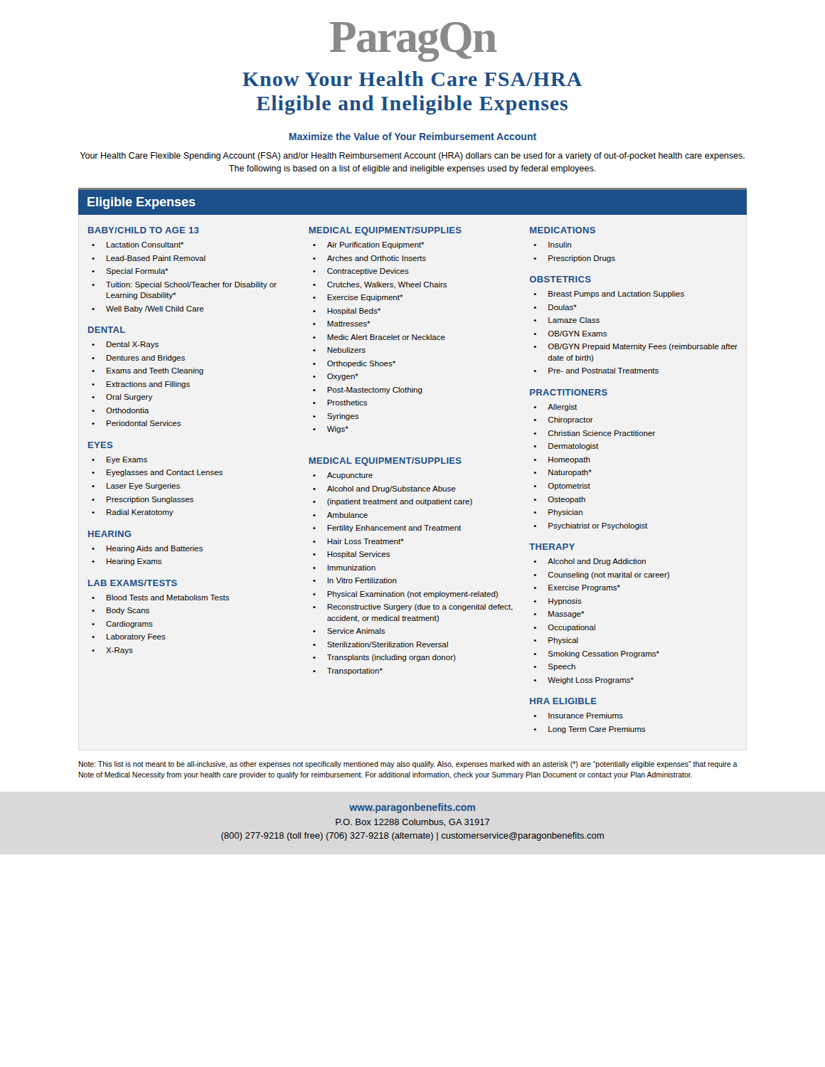ParagQn
Know Your Health Care FSA/HRA Eligible and Ineligible Expenses
Maximize the Value of Your Reimbursement Account
Your Health Care Flexible Spending Account (FSA) and/or Health Reimbursement Account (HRA) dollars can be used for a variety of out-of-pocket health care expenses. The following is based on a list of eligible and ineligible expenses used by federal employees.
Eligible Expenses
Baby/Child to Age 13
Lactation Consultant*
Lead-Based Paint Removal
Special Formula*
Tuition: Special School/Teacher for Disability or Learning Disability*
Well Baby /Well Child Care
Dental
Dental X-Rays
Dentures and Bridges
Exams and Teeth Cleaning
Extractions and Fillings
Oral Surgery
Orthodontia
Periodontal Services
Eyes
Eye Exams
Eyeglasses and Contact Lenses
Laser Eye Surgeries
Prescription Sunglasses
Radial Keratotomy
Hearing
Hearing Aids and Batteries
Hearing Exams
Lab Exams/Tests
Blood Tests and Metabolism Tests
Body Scans
Cardiograms
Laboratory Fees
X-Rays
Medical Equipment/Supplies
Air Purification Equipment*
Arches and Orthotic Inserts
Contraceptive Devices
Crutches, Walkers, Wheel Chairs
Exercise Equipment*
Hospital Beds*
Mattresses*
Medic Alert Bracelet or Necklace
Nebulizers
Orthopedic Shoes*
Oxygen*
Post-Mastectomy Clothing
Prosthetics
Syringes
Wigs*
Medical Equipment/Supplies
Acupuncture
Alcohol and Drug/Substance Abuse
(inpatient treatment and outpatient care)
Ambulance
Fertility Enhancement and Treatment
Hair Loss Treatment*
Hospital Services
Immunization
In Vitro Fertilization
Physical Examination (not employment-related)
Reconstructive Surgery (due to a congenital defect, accident, or medical treatment)
Service Animals
Sterilization/Sterilization Reversal
Transplants (including organ donor)
Transportation*
Medications
Insulin
Prescription Drugs
Obstetrics
Breast Pumps and Lactation Supplies
Doulas*
Lamaze Class
OB/GYN Exams
OB/GYN Prepaid Maternity Fees (reimbursable after date of birth)
Pre- and Postnatal Treatments
Practitioners
Allergist
Chiropractor
Christian Science Practitioner
Dermatologist
Homeopath
Naturopath*
Optometrist
Osteopath
Physician
Psychiatrist or Psychologist
Therapy
Alcohol and Drug Addiction
Counseling (not marital or career)
Exercise Programs*
Hypnosis
Massage*
Occupational
Physical
Smoking Cessation Programs*
Speech
Weight Loss Programs*
HRA Eligible
Insurance Premiums
Long Term Care Premiums
Note: This list is not meant to be all-inclusive, as other expenses not specifically mentioned may also qualify. Also, expenses marked with an asterisk (*) are “potentially eligible expenses” that require a Note of Medical Necessity from your health care provider to qualify for reimbursement. For additional information, check your Summary Plan Document or contact your Plan Administrator.
www.paragonbenefits.com
P.O. Box 12288 Columbus, GA 31917
(800) 277-9218 (toll free) (706) 327-9218 (alternate) | customerservice@paragonbenefits.com